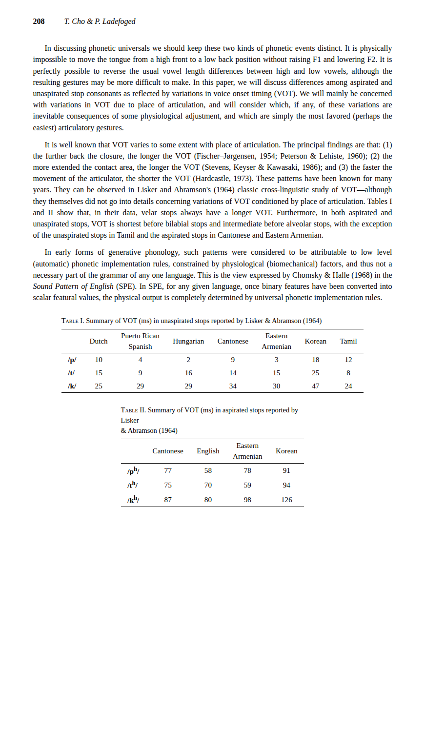208 T. Cho & P. Ladefoged
In discussing phonetic universals we should keep these two kinds of phonetic events distinct. It is physically impossible to move the tongue from a high front to a low back position without raising F1 and lowering F2. It is perfectly possible to reverse the usual vowel length differences between high and low vowels, although the resulting gestures may be more difficult to make. In this paper, we will discuss differences among aspirated and unaspirated stop consonants as reflected by variations in voice onset timing (VOT). We will mainly be concerned with variations in VOT due to place of articulation, and will consider which, if any, of these variations are inevitable consequences of some physiological adjustment, and which are simply the most favored (perhaps the easiest) articulatory gestures.
It is well known that VOT varies to some extent with place of articulation. The principal findings are that: (1) the further back the closure, the longer the VOT (Fischer–Jørgensen, 1954; Peterson & Lehiste, 1960); (2) the more extended the contact area, the longer the VOT (Stevens, Keyser & Kawasaki, 1986); and (3) the faster the movement of the articulator, the shorter the VOT (Hardcastle, 1973). These patterns have been known for many years. They can be observed in Lisker and Abramson's (1964) classic cross-linguistic study of VOT—although they themselves did not go into details concerning variations of VOT conditioned by place of articulation. Tables I and II show that, in their data, velar stops always have a longer VOT. Furthermore, in both aspirated and unaspirated stops, VOT is shortest before bilabial stops and intermediate before alveolar stops, with the exception of the unaspirated stops in Tamil and the aspirated stops in Cantonese and Eastern Armenian.
In early forms of generative phonology, such patterns were considered to be attributable to low level (automatic) phonetic implementation rules, constrained by physiological (biomechanical) factors, and thus not a necessary part of the grammar of any one language. This is the view expressed by Chomsky & Halle (1968) in the Sound Pattern of English (SPE). In SPE, for any given language, once binary features have been converted into scalar featural values, the physical output is completely determined by universal phonetic implementation rules.
T able I. Summary of VOT (ms) in unaspirated stops reported by Lisker & Abramson (1964)
| | Dutch | Puerto Rican Spanish | Hungarian | Cantonese | Eastern Armenian | Korean | Tamil |
| --- | --- | --- | --- | --- | --- | --- | --- |
| /p/ | 10 | 4 | 2 | 9 | 3 | 18 | 12 |
| /t/ | 15 | 9 | 16 | 14 | 15 | 25 | 8 |
| /k/ | 25 | 29 | 29 | 34 | 30 | 47 | 24 |
T able II. Summary of VOT (ms) in aspirated stops reported by Lisker & Abramson (1964)
| | Cantonese | English | Eastern Armenian | Korean |
| --- | --- | --- | --- | --- |
| /p h / | 77 | 58 | 78 | 91 |
| /t h / | 75 | 70 | 59 | 94 |
| /k h / | 87 | 80 | 98 | 126 |